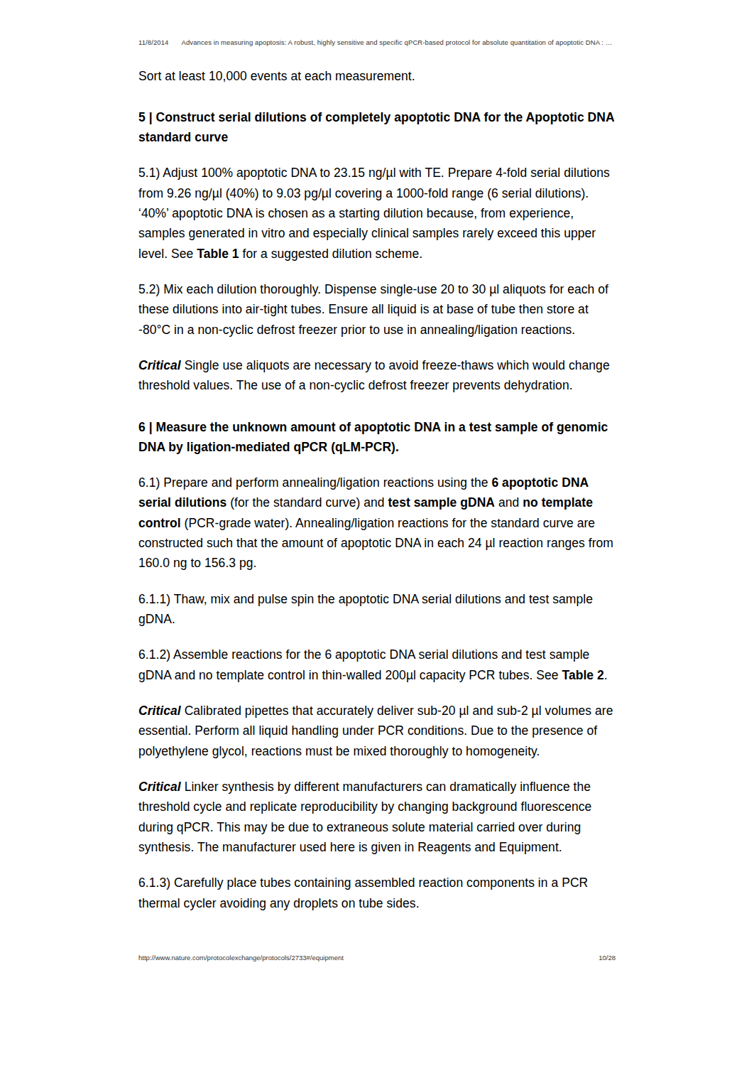11/8/2014 Advances in measuring apoptosis: A robust, highly sensitive and specific qPCR-based protocol for absolute quantitation of apoptotic DNA : Protocol …
Sort at least 10,000 events at each measurement.
5 | Construct serial dilutions of completely apoptotic DNA for the Apoptotic DNA standard curve
5.1) Adjust 100% apoptotic DNA to 23.15 ng/µl with TE. Prepare 4-fold serial dilutions from 9.26 ng/µl (40%) to 9.03 pg/µl covering a 1000-fold range (6 serial dilutions). ‘40%’ apoptotic DNA is chosen as a starting dilution because, from experience, samples generated in vitro and especially clinical samples rarely exceed this upper level. See Table 1 for a suggested dilution scheme.
5.2) Mix each dilution thoroughly. Dispense single-use 20 to 30 µl aliquots for each of these dilutions into air-tight tubes. Ensure all liquid is at base of tube then store at -80°C in a non-cyclic defrost freezer prior to use in annealing/ligation reactions.
Critical Single use aliquots are necessary to avoid freeze-thaws which would change threshold values. The use of a non-cyclic defrost freezer prevents dehydration.
6 | Measure the unknown amount of apoptotic DNA in a test sample of genomic DNA by ligation-mediated qPCR (qLM-PCR).
6.1) Prepare and perform annealing/ligation reactions using the 6 apoptotic DNA serial dilutions (for the standard curve) and test sample gDNA and no template control (PCR-grade water). Annealing/ligation reactions for the standard curve are constructed such that the amount of apoptotic DNA in each 24 µl reaction ranges from 160.0 ng to 156.3 pg.
6.1.1) Thaw, mix and pulse spin the apoptotic DNA serial dilutions and test sample gDNA.
6.1.2) Assemble reactions for the 6 apoptotic DNA serial dilutions and test sample gDNA and no template control in thin-walled 200µl capacity PCR tubes. See Table 2.
Critical Calibrated pipettes that accurately deliver sub-20 µl and sub-2 µl volumes are essential. Perform all liquid handling under PCR conditions. Due to the presence of polyethylene glycol, reactions must be mixed thoroughly to homogeneity.
Critical Linker synthesis by different manufacturers can dramatically influence the threshold cycle and replicate reproducibility by changing background fluorescence during qPCR. This may be due to extraneous solute material carried over during synthesis. The manufacturer used here is given in Reagents and Equipment.
6.1.3) Carefully place tubes containing assembled reaction components in a PCR thermal cycler avoiding any droplets on tube sides.
http://www.nature.com/protocolexchange/protocols/2733#/equipment 10/28